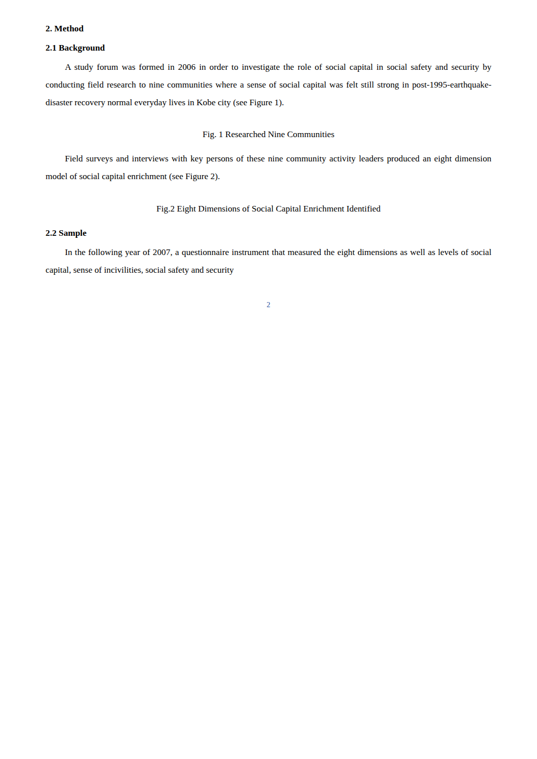2. Method
2.1 Background
A study forum was formed in 2006 in order to investigate the role of social capital in social safety and security by conducting field research to nine communities where a sense of social capital was felt still strong in post-1995-earthquake-disaster recovery normal everyday lives in Kobe city (see Figure 1).
Fig. 1 Researched Nine Communities
Field surveys and interviews with key persons of these nine community activity leaders produced an eight dimension model of social capital enrichment (see Figure 2).
Fig.2 Eight Dimensions of Social Capital Enrichment Identified
2.2 Sample
In the following year of 2007, a questionnaire instrument that measured the eight dimensions as well as levels of social capital, sense of incivilities, social safety and security
2